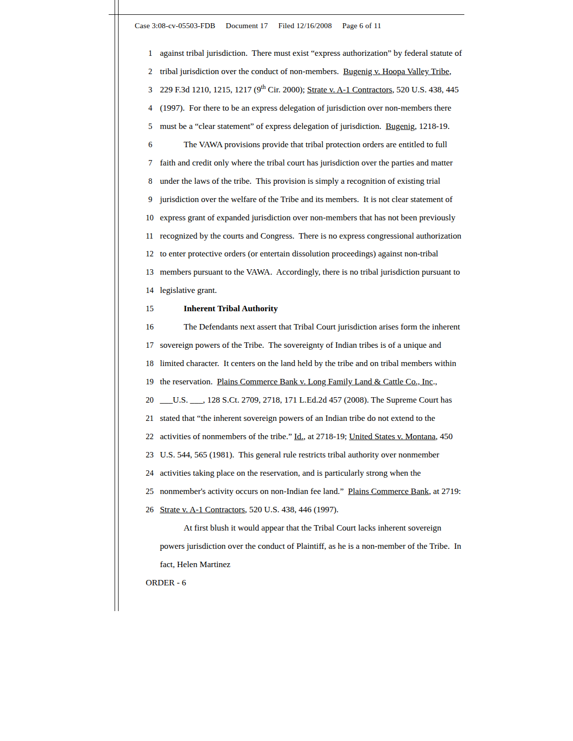Case 3:08-cv-05503-FDB Document 17 Filed 12/16/2008 Page 6 of 11
1
2
3
4
5
6
7
8
9
10
11
12
13
14
15
16
17
18
19
20
21
22
23
24
25
26
against tribal jurisdiction. There must exist “express authorization” by federal statute of tribal jurisdiction over the conduct of non-members. Bugenig v. Hoopa Valley Tribe, 229 F.3d 1210, 1215, 1217 (9th Cir. 2000); Strate v. A-1 Contractors, 520 U.S. 438, 445 (1997). For there to be an express delegation of jurisdiction over non-members there must be a “clear statement” of express delegation of jurisdiction. Bugenig, 1218-19.
The VAWA provisions provide that tribal protection orders are entitled to full faith and credit only where the tribal court has jurisdiction over the parties and matter under the laws of the tribe. This provision is simply a recognition of existing trial jurisdiction over the welfare of the Tribe and its members. It is not clear statement of express grant of expanded jurisdiction over non-members that has not been previously recognized by the courts and Congress. There is no express congressional authorization to enter protective orders (or entertain dissolution proceedings) against non-tribal members pursuant to the VAWA. Accordingly, there is no tribal jurisdiction pursuant to legislative grant.
Inherent Tribal Authority
The Defendants next assert that Tribal Court jurisdiction arises form the inherent sovereign powers of the Tribe. The sovereignty of Indian tribes is of a unique and limited character. It centers on the land held by the tribe and on tribal members within the reservation. Plains Commerce Bank v. Long Family Land & Cattle Co., Inc., ___U.S. ___, 128 S.Ct. 2709, 2718, 171 L.Ed.2d 457 (2008). The Supreme Court has stated that “the inherent sovereign powers of an Indian tribe do not extend to the activities of nonmembers of the tribe.” Id., at 2718-19; United States v. Montana, 450 U.S. 544, 565 (1981). This general rule restricts tribal authority over nonmember activities taking place on the reservation, and is particularly strong when the nonmember's activity occurs on non-Indian fee land.” Plains Commerce Bank, at 2719: Strate v. A-1 Contractors, 520 U.S. 438, 446 (1997).
At first blush it would appear that the Tribal Court lacks inherent sovereign powers jurisdiction over the conduct of Plaintiff, as he is a non-member of the Tribe. In fact, Helen Martinez
ORDER - 6